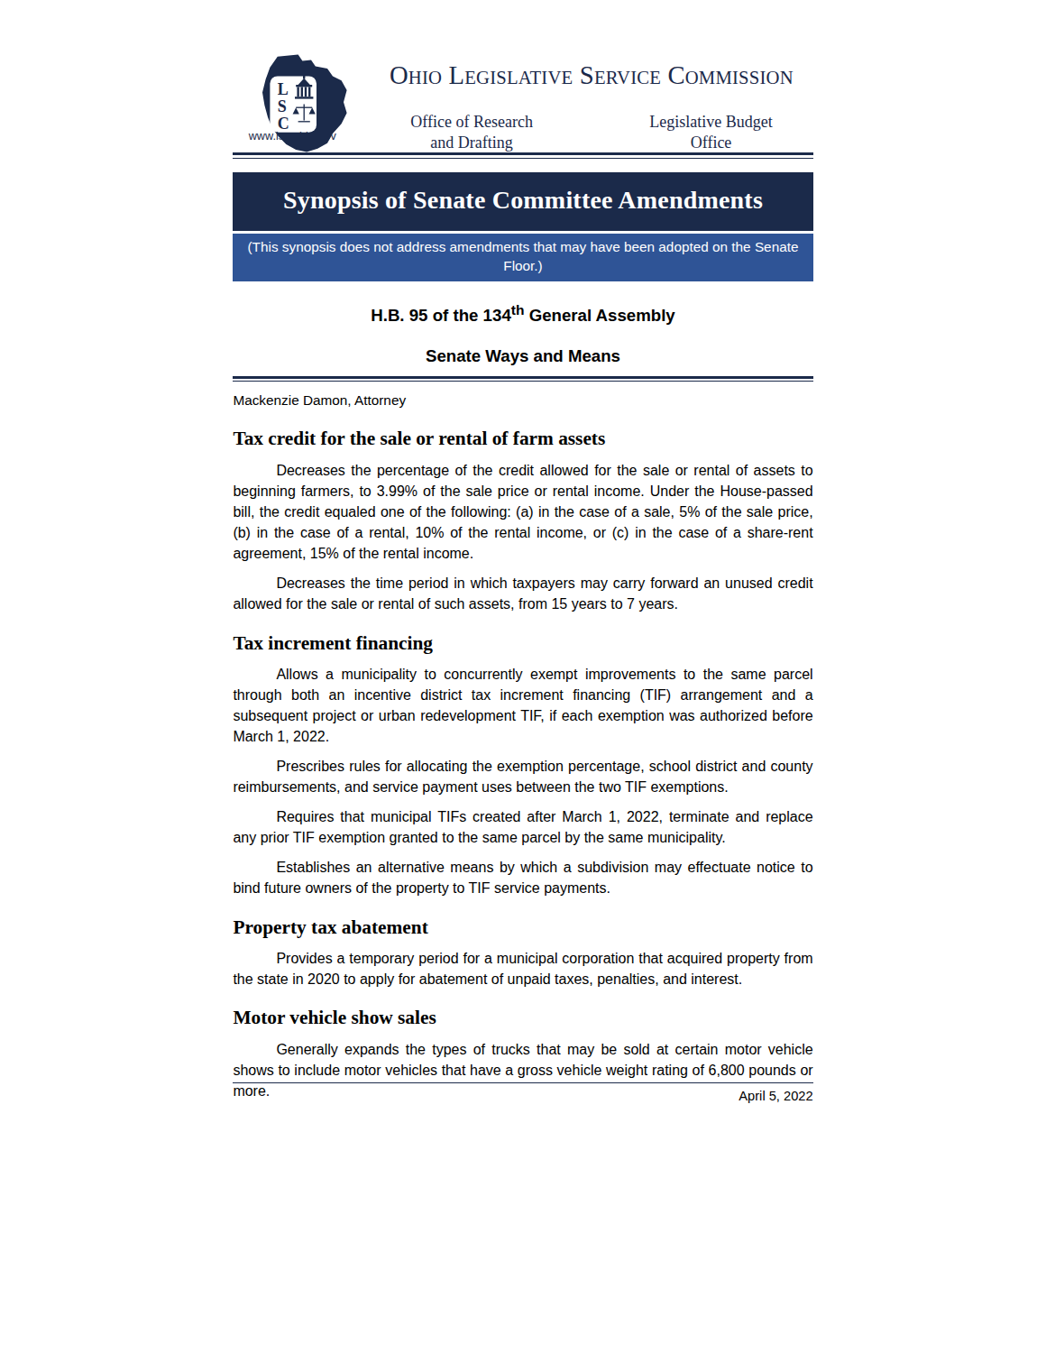L S C
OHIO LEGISLATIVE SERVICE COMMISSION
Office of Research
and Drafting
Legislative Budget
Office
www.lsc.ohio.gov
Synopsis of Senate Committee Amendments
(This synopsis does not address amendments that may have been adopted on the Senate Floor.)
H.B. 95 of the 134th General Assembly
Senate Ways and Means
Mackenzie Damon, Attorney
Tax credit for the sale or rental of farm assets
Decreases the percentage of the credit allowed for the sale or rental of assets to beginning farmers, to 3.99% of the sale price or rental income. Under the House-passed bill, the credit equaled one of the following: (a) in the case of a sale, 5% of the sale price, (b) in the case of a rental, 10% of the rental income, or (c) in the case of a share-rent agreement, 15% of the rental income.
Decreases the time period in which taxpayers may carry forward an unused credit allowed for the sale or rental of such assets, from 15 years to 7 years.
Tax increment financing
Allows a municipality to concurrently exempt improvements to the same parcel through both an incentive district tax increment financing (TIF) arrangement and a subsequent project or urban redevelopment TIF, if each exemption was authorized before March 1, 2022.
Prescribes rules for allocating the exemption percentage, school district and county reimbursements, and service payment uses between the two TIF exemptions.
Requires that municipal TIFs created after March 1, 2022, terminate and replace any prior TIF exemption granted to the same parcel by the same municipality.
Establishes an alternative means by which a subdivision may effectuate notice to bind future owners of the property to TIF service payments.
Property tax abatement
Provides a temporary period for a municipal corporation that acquired property from the state in 2020 to apply for abatement of unpaid taxes, penalties, and interest.
Motor vehicle show sales
Generally expands the types of trucks that may be sold at certain motor vehicle shows to include motor vehicles that have a gross vehicle weight rating of 6,800 pounds or more.
April 5, 2022